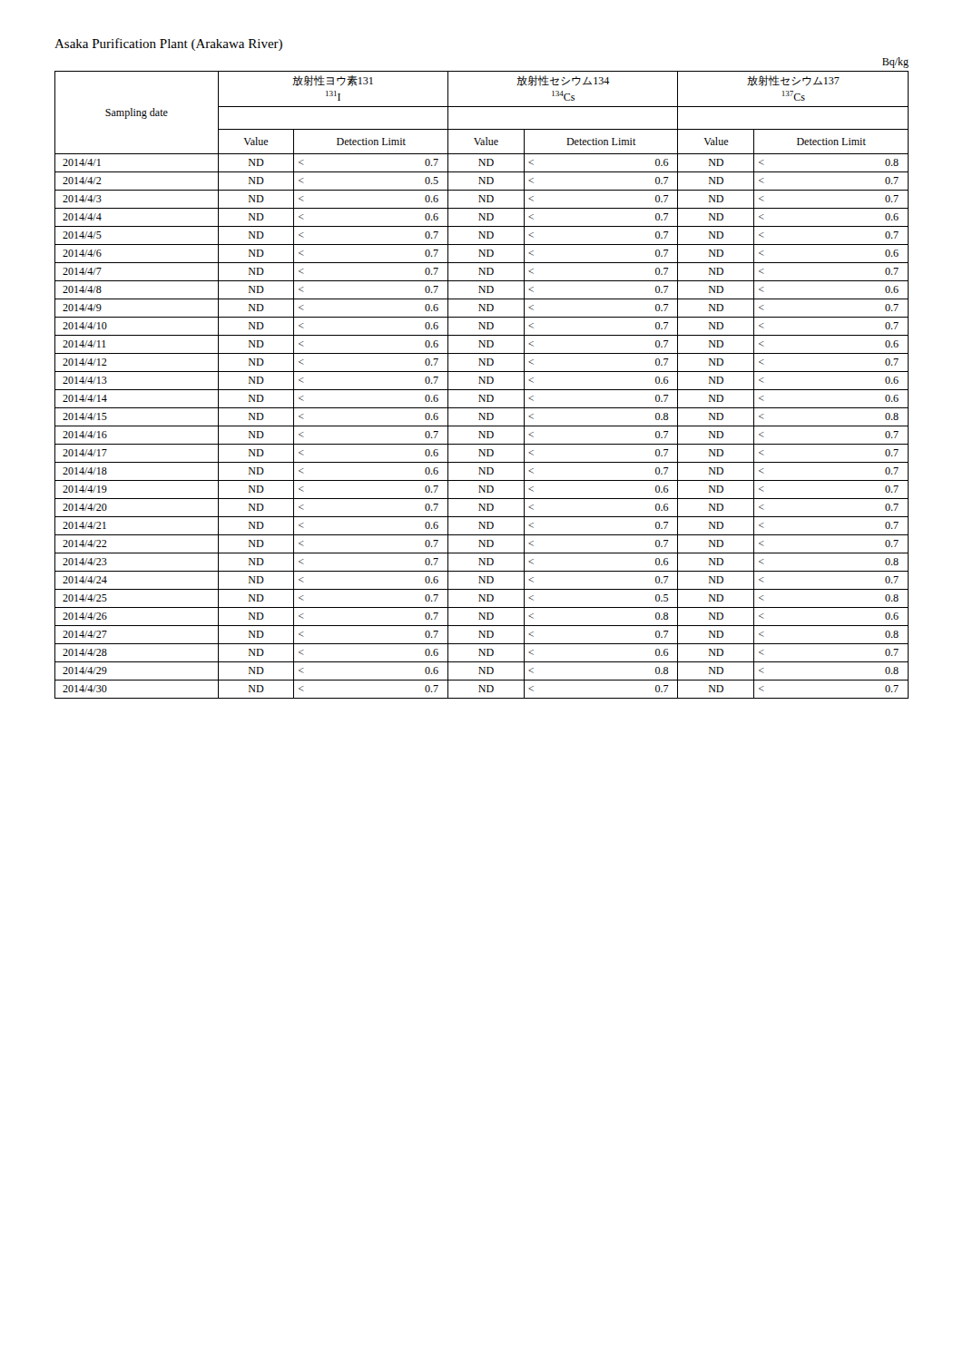Asaka Purification Plant (Arakawa River)
Bq/kg
| Sampling date | 放射性ヨウ素131 131 I | 放射性セシウム134 134 Cs | 放射性セシウム137 137 Cs |
| --- | --- | --- | --- |
| Value | Detection Limit | Value | Detection Limit | Value | Detection Limit |
| 2014/4/1 | ND | < | 0.7 | ND | < | 0.6 | ND | < | 0.8 |
| 2014/4/2 | ND | < | 0.5 | ND | < | 0.7 | ND | < | 0.7 |
| 2014/4/3 | ND | < | 0.6 | ND | < | 0.7 | ND | < | 0.7 |
| 2014/4/4 | ND | < | 0.6 | ND | < | 0.7 | ND | < | 0.6 |
| 2014/4/5 | ND | < | 0.7 | ND | < | 0.7 | ND | < | 0.7 |
| 2014/4/6 | ND | < | 0.7 | ND | < | 0.7 | ND | < | 0.6 |
| 2014/4/7 | ND | < | 0.7 | ND | < | 0.7 | ND | < | 0.7 |
| 2014/4/8 | ND | < | 0.7 | ND | < | 0.7 | ND | < | 0.6 |
| 2014/4/9 | ND | < | 0.6 | ND | < | 0.7 | ND | < | 0.7 |
| 2014/4/10 | ND | < | 0.6 | ND | < | 0.7 | ND | < | 0.7 |
| 2014/4/11 | ND | < | 0.6 | ND | < | 0.7 | ND | < | 0.6 |
| 2014/4/12 | ND | < | 0.7 | ND | < | 0.7 | ND | < | 0.7 |
| 2014/4/13 | ND | < | 0.7 | ND | < | 0.6 | ND | < | 0.6 |
| 2014/4/14 | ND | < | 0.6 | ND | < | 0.7 | ND | < | 0.6 |
| 2014/4/15 | ND | < | 0.6 | ND | < | 0.8 | ND | < | 0.8 |
| 2014/4/16 | ND | < | 0.7 | ND | < | 0.7 | ND | < | 0.7 |
| 2014/4/17 | ND | < | 0.6 | ND | < | 0.7 | ND | < | 0.7 |
| 2014/4/18 | ND | < | 0.6 | ND | < | 0.7 | ND | < | 0.7 |
| 2014/4/19 | ND | < | 0.7 | ND | < | 0.6 | ND | < | 0.7 |
| 2014/4/20 | ND | < | 0.7 | ND | < | 0.6 | ND | < | 0.7 |
| 2014/4/21 | ND | < | 0.6 | ND | < | 0.7 | ND | < | 0.7 |
| 2014/4/22 | ND | < | 0.7 | ND | < | 0.7 | ND | < | 0.7 |
| 2014/4/23 | ND | < | 0.7 | ND | < | 0.6 | ND | < | 0.8 |
| 2014/4/24 | ND | < | 0.6 | ND | < | 0.7 | ND | < | 0.7 |
| 2014/4/25 | ND | < | 0.7 | ND | < | 0.5 | ND | < | 0.8 |
| 2014/4/26 | ND | < | 0.7 | ND | < | 0.8 | ND | < | 0.6 |
| 2014/4/27 | ND | < | 0.7 | ND | < | 0.7 | ND | < | 0.8 |
| 2014/4/28 | ND | < | 0.6 | ND | < | 0.6 | ND | < | 0.7 |
| 2014/4/29 | ND | < | 0.6 | ND | < | 0.8 | ND | < | 0.8 |
| 2014/4/30 | ND | < | 0.7 | ND | < | 0.7 | ND | < | 0.7 |